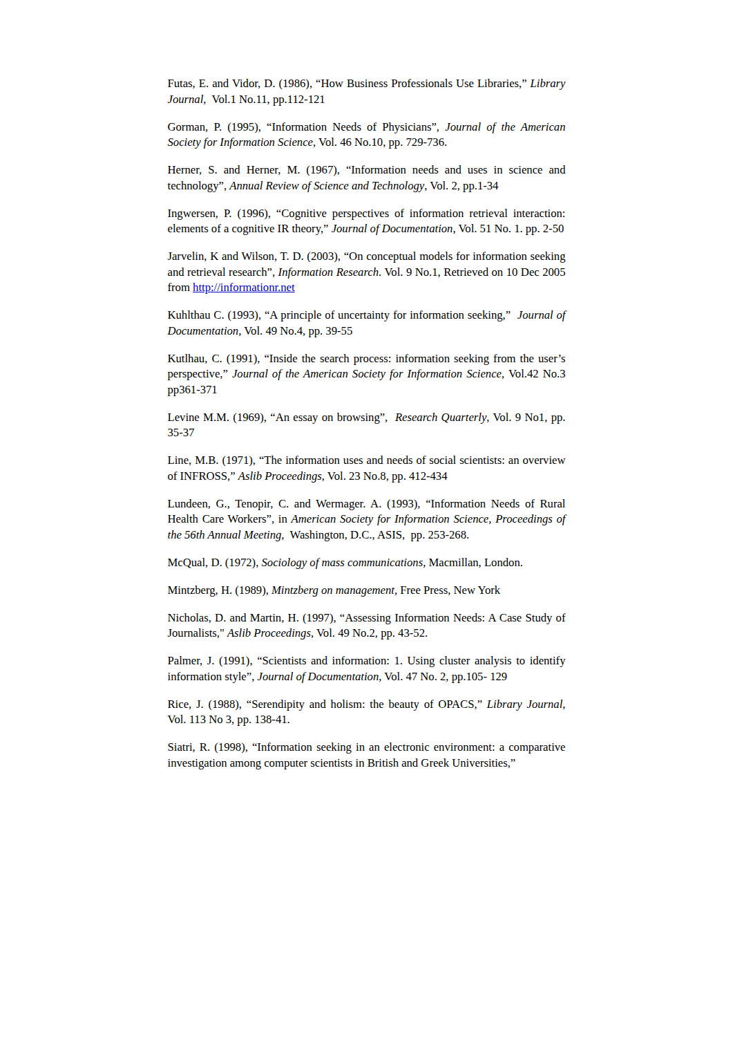Futas, E. and Vidor, D. (1986), “How Business Professionals Use Libraries,” Library Journal, Vol.1 No.11, pp.112-121
Gorman, P. (1995), “Information Needs of Physicians”, Journal of the American Society for Information Science, Vol. 46 No.10, pp. 729-736.
Herner, S. and Herner, M. (1967), “Information needs and uses in science and technology”, Annual Review of Science and Technology, Vol. 2, pp.1-34
Ingwersen, P. (1996), “Cognitive perspectives of information retrieval interaction: elements of a cognitive IR theory,” Journal of Documentation, Vol. 51 No. 1. pp. 2-50
Jarvelin, K and Wilson, T. D. (2003), “On conceptual models for information seeking and retrieval research”, Information Research. Vol. 9 No.1, Retrieved on 10 Dec 2005 from http://informationr.net
Kuhlthau C. (1993), “A principle of uncertainty for information seeking,” Journal of Documentation, Vol. 49 No.4, pp. 39-55
Kutlhau, C. (1991), “Inside the search process: information seeking from the user’s perspective,” Journal of the American Society for Information Science, Vol.42 No.3 pp361-371
Levine M.M. (1969), “An essay on browsing”, Research Quarterly, Vol. 9 No1, pp. 35-37
Line, M.B. (1971), “The information uses and needs of social scientists: an overview of INFROSS,” Aslib Proceedings, Vol. 23 No.8, pp. 412-434
Lundeen, G., Tenopir, C. and Wermager. A. (1993), “Information Needs of Rural Health Care Workers”, in American Society for Information Science, Proceedings of the 56th Annual Meeting, Washington, D.C., ASIS, pp. 253-268.
McQual, D. (1972), Sociology of mass communications, Macmillan, London.
Mintzberg, H. (1989), Mintzberg on management, Free Press, New York
Nicholas, D. and Martin, H. (1997), “Assessing Information Needs: A Case Study of Journalists," Aslib Proceedings, Vol. 49 No.2, pp. 43-52.
Palmer, J. (1991), “Scientists and information: 1. Using cluster analysis to identify information style”, Journal of Documentation, Vol. 47 No. 2, pp.105- 129
Rice, J. (1988), “Serendipity and holism: the beauty of OPACS,” Library Journal, Vol. 113 No 3, pp. 138-41.
Siatri, R. (1998), “Information seeking in an electronic environment: a comparative investigation among computer scientists in British and Greek Universities,”